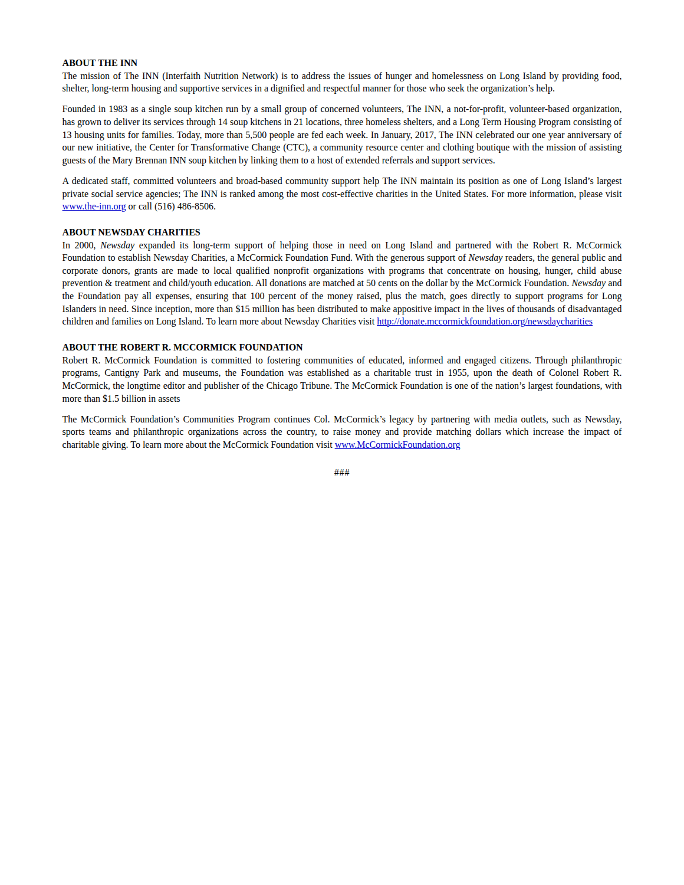About the INN
The mission of The INN (Interfaith Nutrition Network) is to address the issues of hunger and homelessness on Long Island by providing food, shelter, long-term housing and supportive services in a dignified and respectful manner for those who seek the organization’s help.
Founded in 1983 as a single soup kitchen run by a small group of concerned volunteers, The INN, a not-for-profit, volunteer-based organization, has grown to deliver its services through 14 soup kitchens in 21 locations, three homeless shelters, and a Long Term Housing Program consisting of 13 housing units for families. Today, more than 5,500 people are fed each week. In January, 2017, The INN celebrated our one year anniversary of our new initiative, the Center for Transformative Change (CTC), a community resource center and clothing boutique with the mission of assisting guests of the Mary Brennan INN soup kitchen by linking them to a host of extended referrals and support services.
A dedicated staff, committed volunteers and broad-based community support help The INN maintain its position as one of Long Island’s largest private social service agencies; The INN is ranked among the most cost-effective charities in the United States. For more information, please visit www.the-inn.org or call (516) 486-8506.
About Newsday Charities
In 2000, Newsday expanded its long-term support of helping those in need on Long Island and partnered with the Robert R. McCormick Foundation to establish Newsday Charities, a McCormick Foundation Fund. With the generous support of Newsday readers, the general public and corporate donors, grants are made to local qualified nonprofit organizations with programs that concentrate on housing, hunger, child abuse prevention & treatment and child/youth education. All donations are matched at 50 cents on the dollar by the McCormick Foundation. Newsday and the Foundation pay all expenses, ensuring that 100 percent of the money raised, plus the match, goes directly to support programs for Long Islanders in need. Since inception, more than $15 million has been distributed to make appositive impact in the lives of thousands of disadvantaged children and families on Long Island. To learn more about Newsday Charities visit http://donate.mccormickfoundation.org/newsdaycharities
About the Robert R. McCormick Foundation
Robert R. McCormick Foundation is committed to fostering communities of educated, informed and engaged citizens. Through philanthropic programs, Cantigny Park and museums, the Foundation was established as a charitable trust in 1955, upon the death of Colonel Robert R. McCormick, the longtime editor and publisher of the Chicago Tribune. The McCormick Foundation is one of the nation’s largest foundations, with more than $1.5 billion in assets
The McCormick Foundation’s Communities Program continues Col. McCormick’s legacy by partnering with media outlets, such as Newsday, sports teams and philanthropic organizations across the country, to raise money and provide matching dollars which increase the impact of charitable giving. To learn more about the McCormick Foundation visit www.McCormickFoundation.org
###